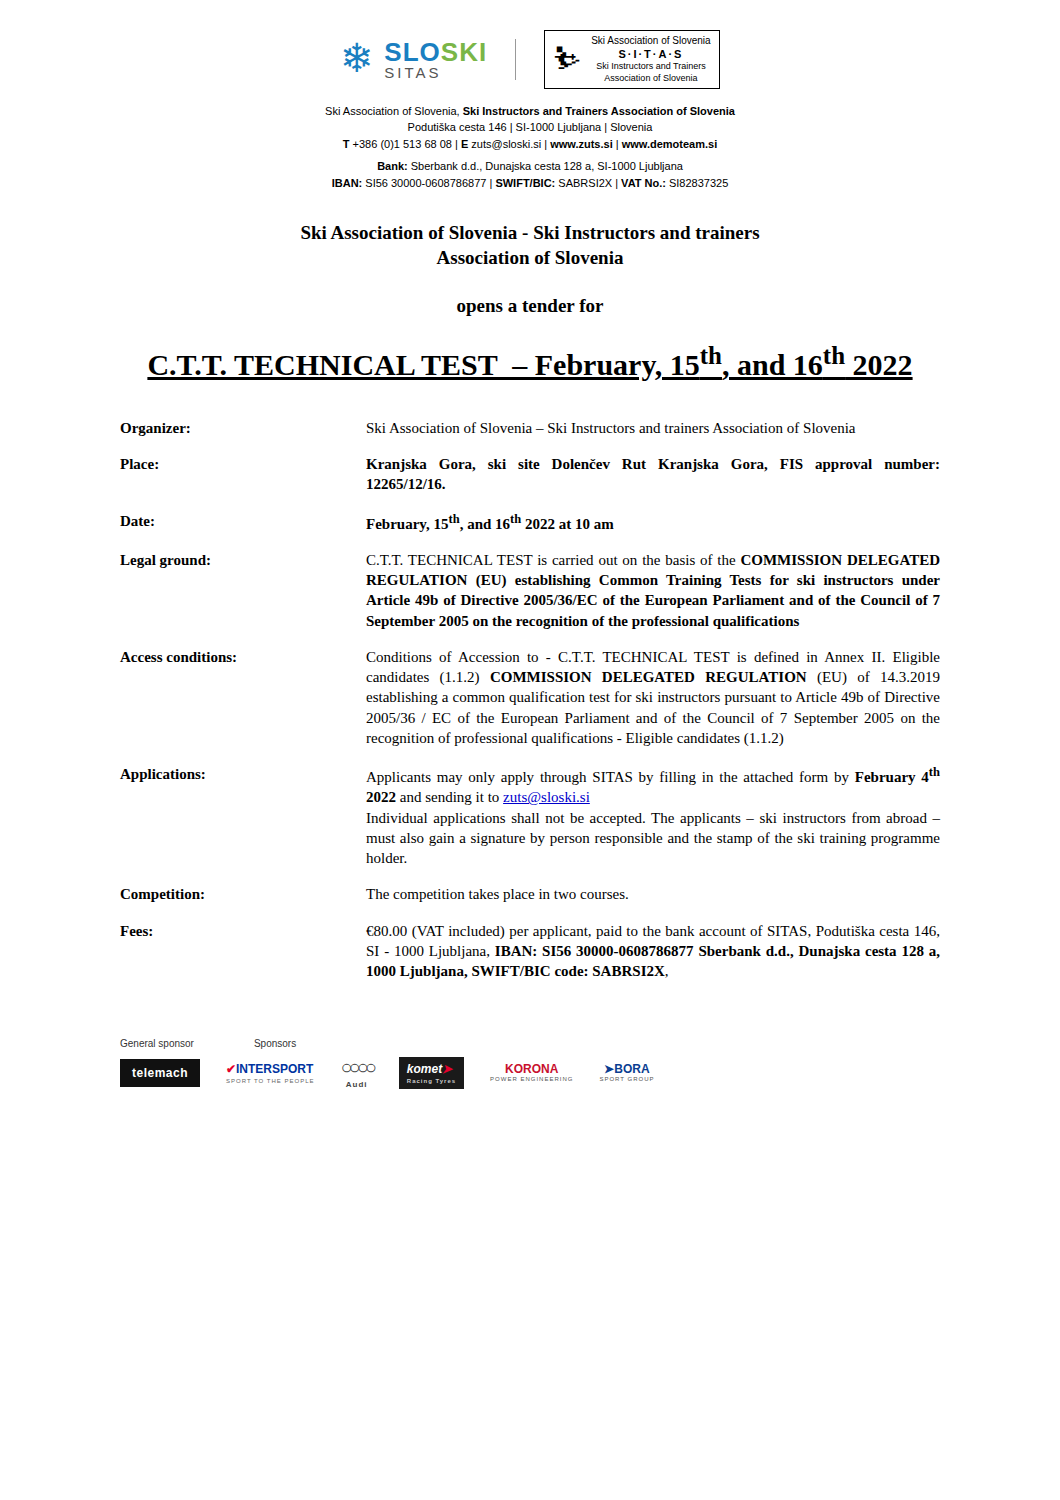❄ SLO SKI
SITAS
⛷ Ski Association of Slovenia
S·I·T·A·S
Ski Instructors and Trainers
Association of Slovenia
Ski Association of Slovenia, Ski Instructors and Trainers Association of Slovenia
Podutiška cesta 146 | SI-1000 Ljubljana | Slovenia
T +386 (0)1 513 68 08 | E zuts@sloski.si | www.zuts.si | www.demoteam.si
Bank: Sberbank d.d., Dunajska cesta 128 a, SI-1000 Ljubljana
IBAN: SI56 30000-0608786877 | SWIFT/BIC: SABRSI2X | VAT No.: SI82837325
Ski Association of Slovenia - Ski Instructors and trainers
Association of Slovenia
opens a tender for
C.T.T. TECHNICAL TEST – February, 15th, and 16th 2022
| Organizer: | Ski Association of Slovenia – Ski Instructors and trainers Association of Slovenia |
| Place: | Kranjska Gora, ski site Dolenčev Rut Kranjska Gora, FIS approval number: 12265/12/16. |
| Date: | February, 15 th , and 16 th 2022 at 10 am |
| Legal ground: | C.T.T. TECHNICAL TEST is carried out on the basis of the COMMISSION DELEGATED REGULATION (EU) establishing Common Training Tests for ski instructors under Article 49b of Directive 2005/36/EC of the European Parliament and of the Council of 7 September 2005 on the recognition of the professional qualifications |
| Access conditions: | Conditions of Accession to - C.T.T. TECHNICAL TEST is defined in Annex II. Eligible candidates (1.1.2) COMMISSION DELEGATED REGULATION (EU) of 14.3.2019 establishing a common qualification test for ski instructors pursuant to Article 49b of Directive 2005/36 / EC of the European Parliament and of the Council of 7 September 2005 on the recognition of professional qualifications - Eligible candidates (1.1.2) |
| Applications: | Applicants may only apply through SITAS by filling in the attached form by February 4 th 2022 and sending it to zuts@sloski.si Individual applications shall not be accepted. The applicants – ski instructors from abroad – must also gain a signature by person responsible and the stamp of the ski training programme holder. |
| Competition: | The competition takes place in two courses. |
| Fees: | €80.00 (VAT included) per applicant, paid to the bank account of SITAS, Podutiška cesta 146, SI - 1000 Ljubljana, IBAN: SI56 30000-0608786877 Sberbank d.d., Dunajska cesta 128 a, 1000 Ljubljana, SWIFT/BIC code: SABRSI2X , |
General sponsor Sponsors
telemach ✔INTERSPORTSPORT TO THE PEOPLE ○○○○
Audi komet➤Racing Tyres KORONAPOWER ENGINEERING ➤BORASPORT GROUP